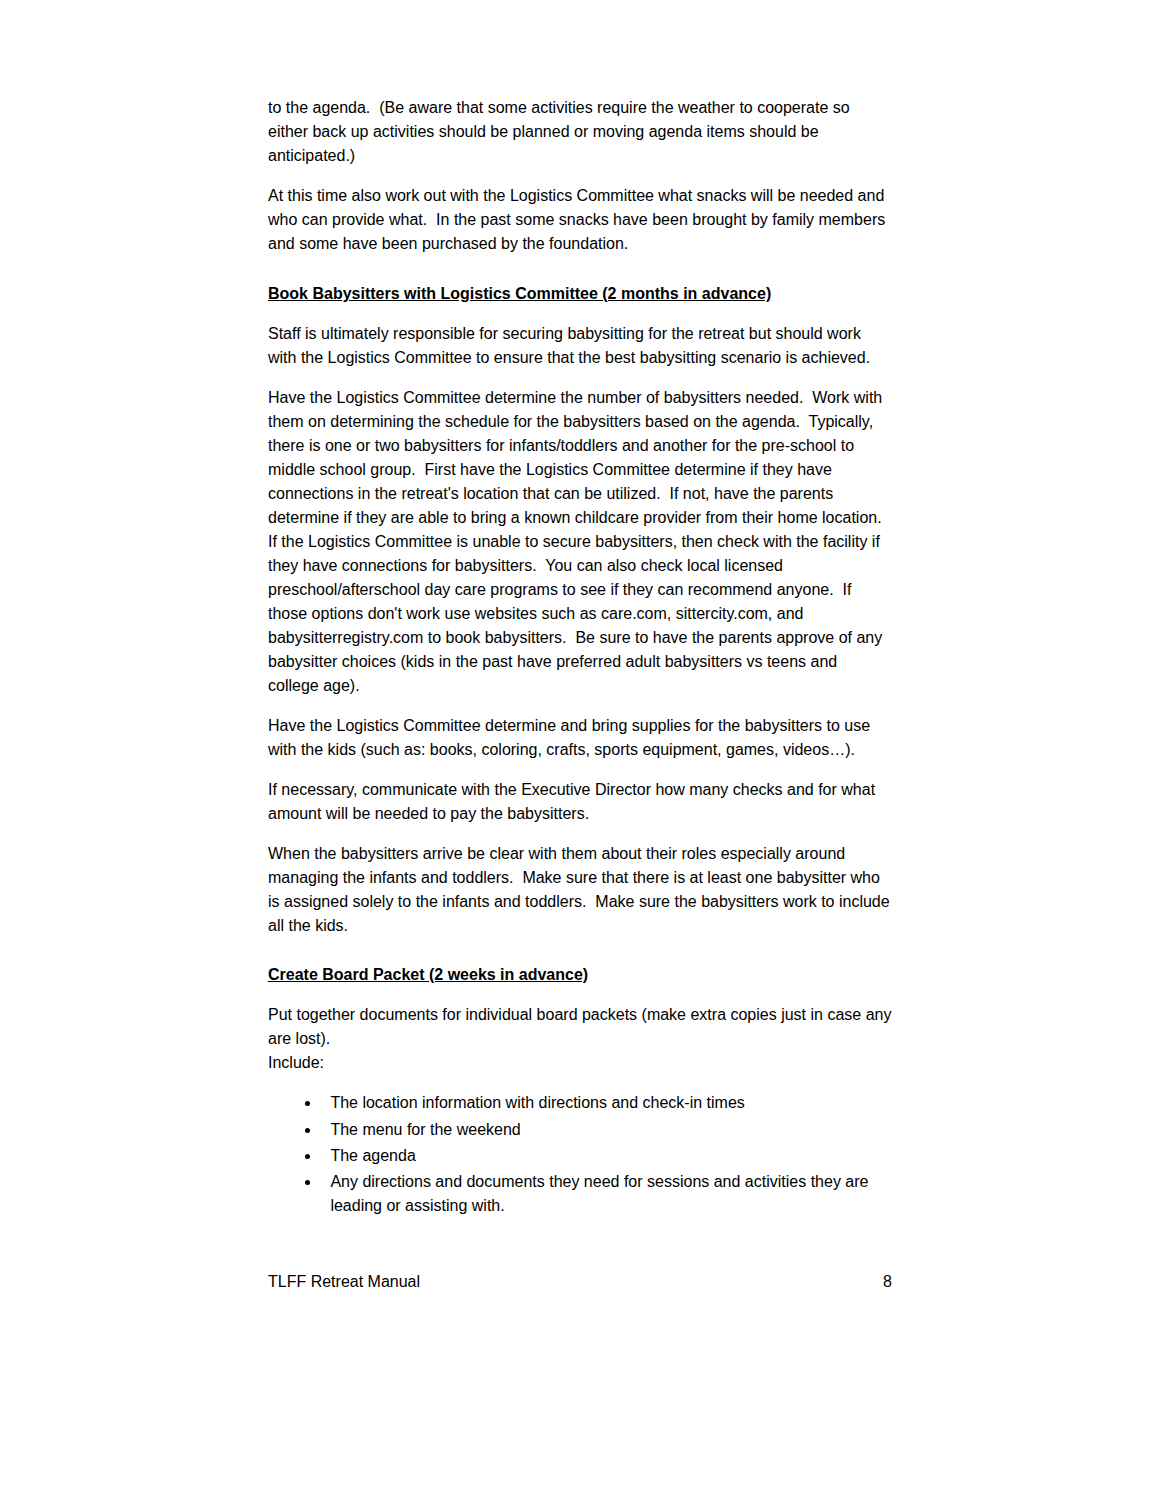to the agenda. (Be aware that some activities require the weather to cooperate so either back up activities should be planned or moving agenda items should be anticipated.)
At this time also work out with the Logistics Committee what snacks will be needed and who can provide what. In the past some snacks have been brought by family members and some have been purchased by the foundation.
Book Babysitters with Logistics Committee (2 months in advance)
Staff is ultimately responsible for securing babysitting for the retreat but should work with the Logistics Committee to ensure that the best babysitting scenario is achieved.
Have the Logistics Committee determine the number of babysitters needed. Work with them on determining the schedule for the babysitters based on the agenda. Typically, there is one or two babysitters for infants/toddlers and another for the pre-school to middle school group. First have the Logistics Committee determine if they have connections in the retreat's location that can be utilized. If not, have the parents determine if they are able to bring a known childcare provider from their home location. If the Logistics Committee is unable to secure babysitters, then check with the facility if they have connections for babysitters. You can also check local licensed preschool/afterschool day care programs to see if they can recommend anyone. If those options don't work use websites such as care.com, sittercity.com, and babysitterregistry.com to book babysitters. Be sure to have the parents approve of any babysitter choices (kids in the past have preferred adult babysitters vs teens and college age).
Have the Logistics Committee determine and bring supplies for the babysitters to use with the kids (such as: books, coloring, crafts, sports equipment, games, videos…).
If necessary, communicate with the Executive Director how many checks and for what amount will be needed to pay the babysitters.
When the babysitters arrive be clear with them about their roles especially around managing the infants and toddlers. Make sure that there is at least one babysitter who is assigned solely to the infants and toddlers. Make sure the babysitters work to include all the kids.
Create Board Packet (2 weeks in advance)
Put together documents for individual board packets (make extra copies just in case any are lost).
Include:
The location information with directions and check-in times
The menu for the weekend
The agenda
Any directions and documents they need for sessions and activities they are leading or assisting with.
TLFF Retreat Manual 8